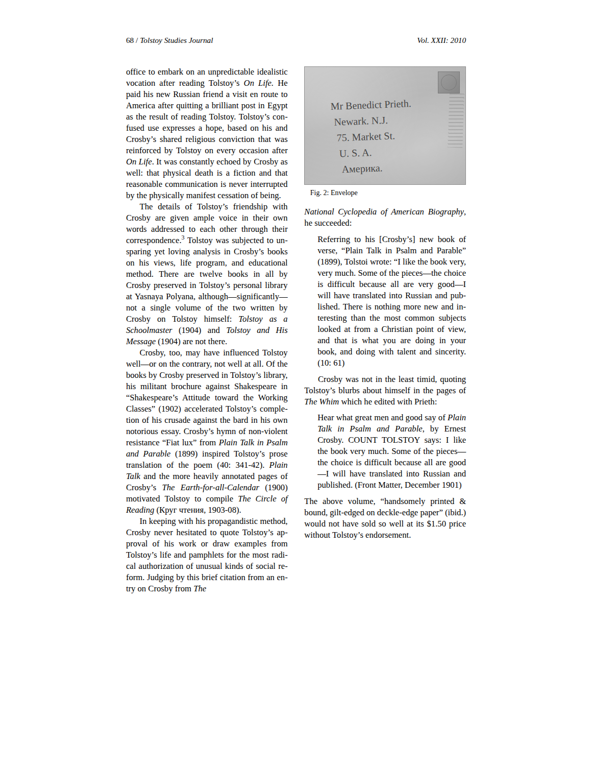68 / Tolstoy Studies Journal
Vol. XXII: 2010
office to embark on an unpredictable idealistic vocation after reading Tolstoy’s On Life. He paid his new Russian friend a visit en route to America after quitting a brilliant post in Egypt as the result of reading Tolstoy. Tolstoy’s confused use expresses a hope, based on his and Crosby’s shared religious conviction that was reinforced by Tolstoy on every occasion after On Life. It was constantly echoed by Crosby as well: that physical death is a fiction and that reasonable communication is never interrupted by the physically manifest cessation of being.
The details of Tolstoy’s friendship with Crosby are given ample voice in their own words addressed to each other through their correspondence.3 Tolstoy was subjected to unsparing yet loving analysis in Crosby’s books on his views, life program, and educational method. There are twelve books in all by Crosby preserved in Tolstoy’s personal library at Yasnaya Polyana, although—significantly—not a single volume of the two written by Crosby on Tolstoy himself: Tolstoy as a Schoolmaster (1904) and Tolstoy and His Message (1904) are not there.
Crosby, too, may have influenced Tolstoy well—or on the contrary, not well at all. Of the books by Crosby preserved in Tolstoy’s library, his militant brochure against Shakespeare in “Shakespeare’s Attitude toward the Working Classes” (1902) accelerated Tolstoy’s completion of his crusade against the bard in his own notorious essay. Crosby’s hymn of non-violent resistance “Fiat lux” from Plain Talk in Psalm and Parable (1899) inspired Tolstoy’s prose translation of the poem (40: 341-42). Plain Talk and the more heavily annotated pages of Crosby’s The Earth-for-all-Calendar (1900) motivated Tolstoy to compile The Circle of Reading (Круг чтения, 1903-08).
In keeping with his propagandistic method, Crosby never hesitated to quote Tolstoy’s approval of his work or draw examples from Tolstoy’s life and pamphlets for the most radical authorization of unusual kinds of social reform. Judging by this brief citation from an entry on Crosby from The
Mr Benedict Prieth. Newark. N.J. 75. Market St. U. S. A. Америка.
Fig. 2: Envelope
National Cyclopedia of American Biography, he succeeded:
Referring to his [Crosby’s] new book of verse, “Plain Talk in Psalm and Parable” (1899), Tolstoi wrote: “I like the book very, very much. Some of the pieces—the choice is difficult because all are very good—I will have translated into Russian and published. There is nothing more new and interesting than the most common subjects looked at from a Christian point of view, and that is what you are doing in your book, and doing with talent and sincerity. (10: 61)
Crosby was not in the least timid, quoting Tolstoy’s blurbs about himself in the pages of The Whim which he edited with Prieth:
Hear what great men and good say of Plain Talk in Psalm and Parable, by Ernest Crosby. COUNT TOLSTOY says: I like the book very much. Some of the pieces—the choice is difficult because all are good—I will have translated into Russian and published. (Front Matter, December 1901)
The above volume, “handsomely printed & bound, gilt-edged on deckle-edge paper” (ibid.) would not have sold so well at its $1.50 price without Tolstoy’s endorsement.